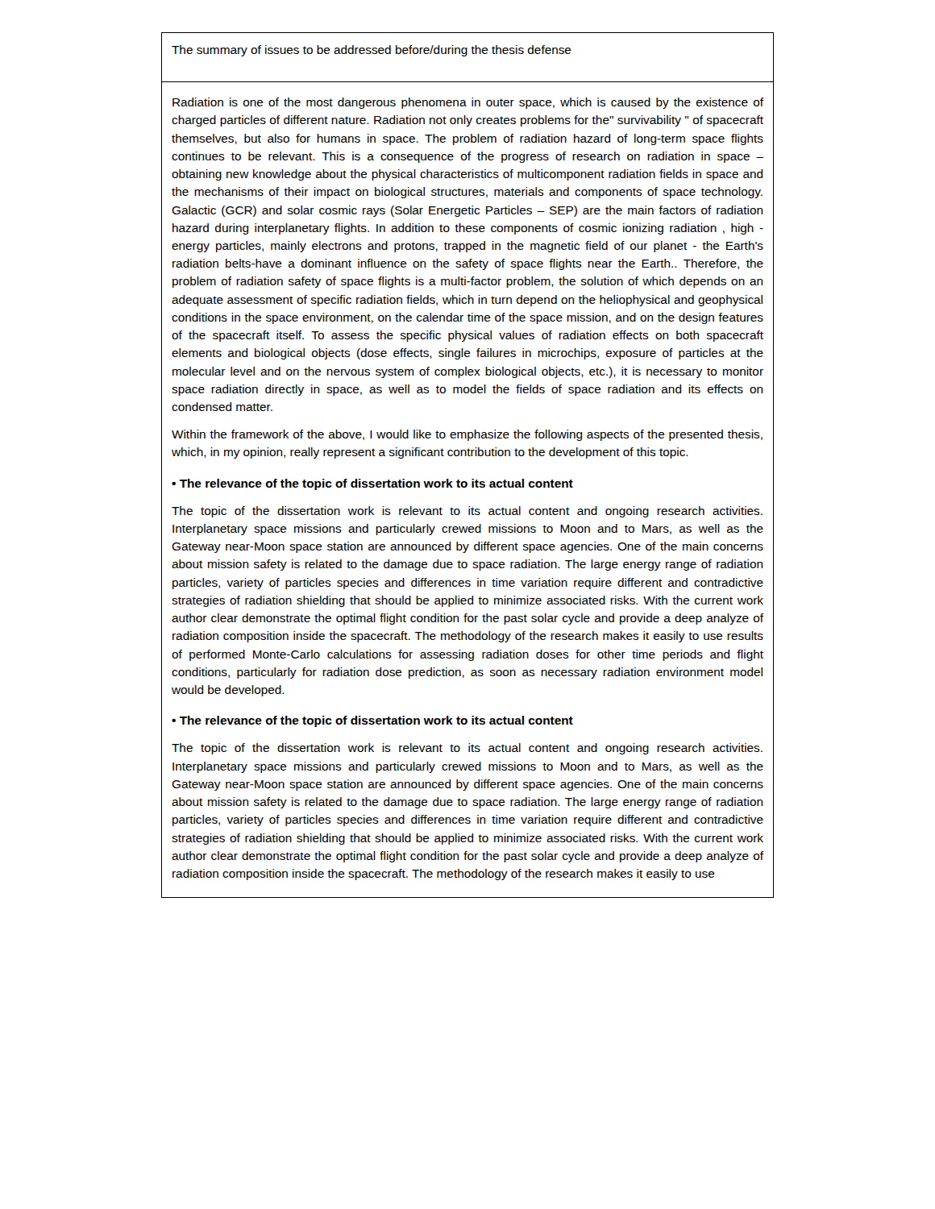The summary of issues to be addressed before/during the thesis defense
Radiation is one of the most dangerous phenomena in outer space, which is caused by the existence of charged particles of different nature. Radiation not only creates problems for the" survivability " of spacecraft themselves, but also for humans in space. The problem of radiation hazard of long-term space flights continues to be relevant. This is a consequence of the progress of research on radiation in space – obtaining new knowledge about the physical characteristics of multicomponent radiation fields in space and the mechanisms of their impact on biological structures, materials and components of space technology. Galactic (GCR) and solar cosmic rays (Solar Energetic Particles – SEP) are the main factors of radiation hazard during interplanetary flights. In addition to these components of cosmic ionizing radiation , high - energy particles, mainly electrons and protons, trapped in the magnetic field of our planet - the Earth's radiation belts-have a dominant influence on the safety of space flights near the Earth.. Therefore, the problem of radiation safety of space flights is a multi-factor problem, the solution of which depends on an adequate assessment of specific radiation fields, which in turn depend on the heliophysical and geophysical conditions in the space environment, on the calendar time of the space mission, and on the design features of the spacecraft itself. To assess the specific physical values of radiation effects on both spacecraft elements and biological objects (dose effects, single failures in microchips, exposure of particles at the molecular level and on the nervous system of complex biological objects, etc.), it is necessary to monitor space radiation directly in space, as well as to model the fields of space radiation and its effects on condensed matter.
Within the framework of the above, I would like to emphasize the following aspects of the presented thesis, which, in my opinion, really represent a significant contribution to the development of this topic.
• The relevance of the topic of dissertation work to its actual content
The topic of the dissertation work is relevant to its actual content and ongoing research activities. Interplanetary space missions and particularly crewed missions to Moon and to Mars, as well as the Gateway near-Moon space station are announced by different space agencies. One of the main concerns about mission safety is related to the damage due to space radiation. The large energy range of radiation particles, variety of particles species and differences in time variation require different and contradictive strategies of radiation shielding that should be applied to minimize associated risks. With the current work author clear demonstrate the optimal flight condition for the past solar cycle and provide a deep analyze of radiation composition inside the spacecraft. The methodology of the research makes it easily to use results of performed Monte-Carlo calculations for assessing radiation doses for other time periods and flight conditions, particularly for radiation dose prediction, as soon as necessary radiation environment model would be developed.
• The relevance of the topic of dissertation work to its actual content
The topic of the dissertation work is relevant to its actual content and ongoing research activities. Interplanetary space missions and particularly crewed missions to Moon and to Mars, as well as the Gateway near-Moon space station are announced by different space agencies. One of the main concerns about mission safety is related to the damage due to space radiation. The large energy range of radiation particles, variety of particles species and differences in time variation require different and contradictive strategies of radiation shielding that should be applied to minimize associated risks. With the current work author clear demonstrate the optimal flight condition for the past solar cycle and provide a deep analyze of radiation composition inside the spacecraft. The methodology of the research makes it easily to use